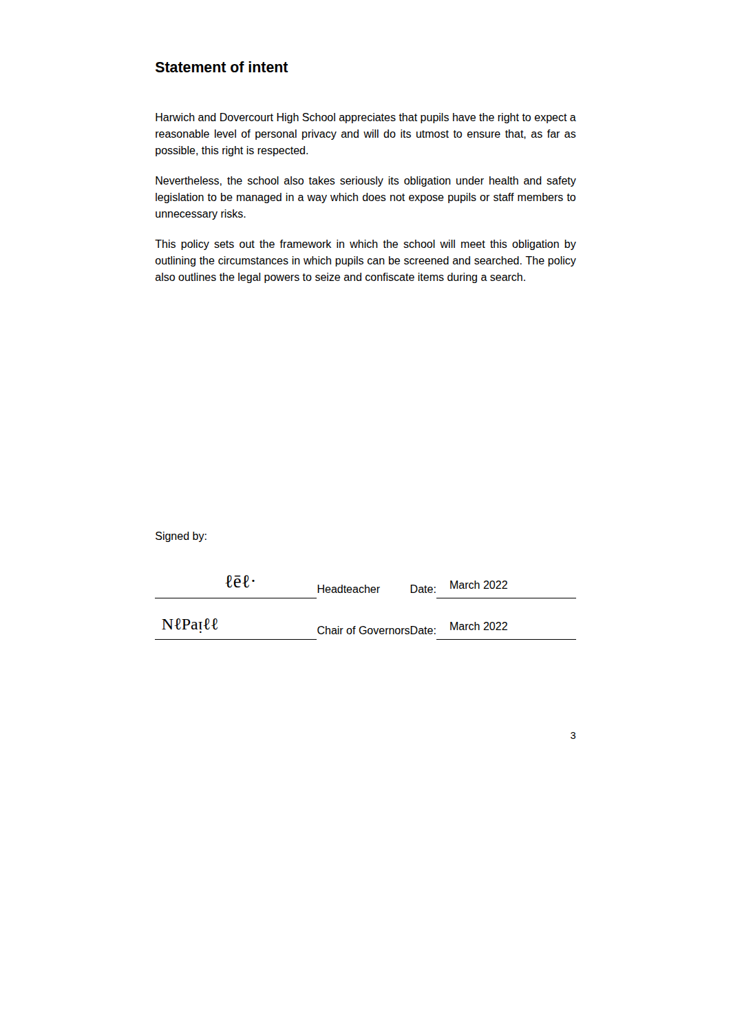Statement of intent
Harwich and Dovercourt High School appreciates that pupils have the right to expect a reasonable level of personal privacy and will do its utmost to ensure that, as far as possible, this right is respected.
Nevertheless, the school also takes seriously its obligation under health and safety legislation to be managed in a way which does not expose pupils or staff members to unnecessary risks.
This policy sets out the framework in which the school will meet this obligation by outlining the circumstances in which pupils can be screened and searched. The policy also outlines the legal powers to seize and confiscate items during a search.
Signed by:
| ℓēℓ· | Headteacher | Date: | March 2022 |
| NℓPaᴉℓℓ | Chair of Governors | Date: | March 2022 |
3